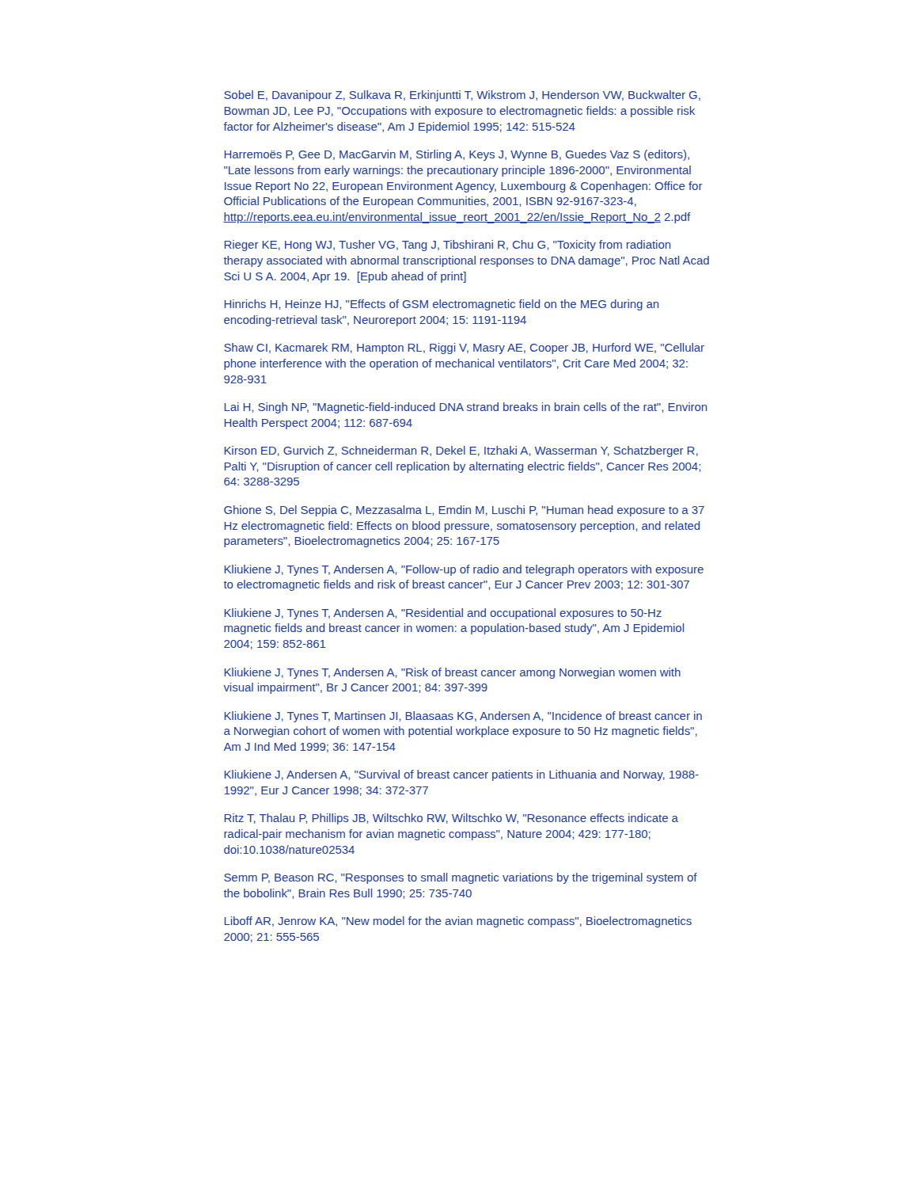Sobel E, Davanipour Z, Sulkava R, Erkinjuntti T, Wikstrom J, Henderson VW, Buckwalter G, Bowman JD, Lee PJ, "Occupations with exposure to electromagnetic fields: a possible risk factor for Alzheimer's disease", Am J Epidemiol 1995; 142: 515-524
Harremoës P, Gee D, MacGarvin M, Stirling A, Keys J, Wynne B, Guedes Vaz S (editors), "Late lessons from early warnings: the precautionary principle 1896-2000", Environmental Issue Report No 22, European Environment Agency, Luxembourg & Copenhagen: Office for Official Publications of the European Communities, 2001, ISBN 92-9167-323-4, http://reports.eea.eu.int/environmental_issue_reort_2001_22/en/Issie_Report_No_2 2.pdf
Rieger KE, Hong WJ, Tusher VG, Tang J, Tibshirani R, Chu G, "Toxicity from radiation therapy associated with abnormal transcriptional responses to DNA damage", Proc Natl Acad Sci U S A. 2004, Apr 19. [Epub ahead of print]
Hinrichs H, Heinze HJ, "Effects of GSM electromagnetic field on the MEG during an encoding-retrieval task", Neuroreport 2004; 15: 1191-1194
Shaw CI, Kacmarek RM, Hampton RL, Riggi V, Masry AE, Cooper JB, Hurford WE, "Cellular phone interference with the operation of mechanical ventilators", Crit Care Med 2004; 32: 928-931
Lai H, Singh NP, "Magnetic-field-induced DNA strand breaks in brain cells of the rat", Environ Health Perspect 2004; 112: 687-694
Kirson ED, Gurvich Z, Schneiderman R, Dekel E, Itzhaki A, Wasserman Y, Schatzberger R, Palti Y, "Disruption of cancer cell replication by alternating electric fields", Cancer Res 2004; 64: 3288-3295
Ghione S, Del Seppia C, Mezzasalma L, Emdin M, Luschi P, "Human head exposure to a 37 Hz electromagnetic field: Effects on blood pressure, somatosensory perception, and related parameters", Bioelectromagnetics 2004; 25: 167-175
Kliukiene J, Tynes T, Andersen A, "Follow-up of radio and telegraph operators with exposure to electromagnetic fields and risk of breast cancer", Eur J Cancer Prev 2003; 12: 301-307
Kliukiene J, Tynes T, Andersen A, "Residential and occupational exposures to 50-Hz magnetic fields and breast cancer in women: a population-based study", Am J Epidemiol 2004; 159: 852-861
Kliukiene J, Tynes T, Andersen A, "Risk of breast cancer among Norwegian women with visual impairment", Br J Cancer 2001; 84: 397-399
Kliukiene J, Tynes T, Martinsen JI, Blaasaas KG, Andersen A, "Incidence of breast cancer in a Norwegian cohort of women with potential workplace exposure to 50 Hz magnetic fields", Am J Ind Med 1999; 36: 147-154
Kliukiene J, Andersen A, "Survival of breast cancer patients in Lithuania and Norway, 1988-1992", Eur J Cancer 1998; 34: 372-377
Ritz T, Thalau P, Phillips JB, Wiltschko RW, Wiltschko W, "Resonance effects indicate a radical-pair mechanism for avian magnetic compass", Nature 2004; 429: 177-180; doi:10.1038/nature02534
Semm P, Beason RC, "Responses to small magnetic variations by the trigeminal system of the bobolink", Brain Res Bull 1990; 25: 735-740
Liboff AR, Jenrow KA, "New model for the avian magnetic compass", Bioelectromagnetics 2000; 21: 555-565